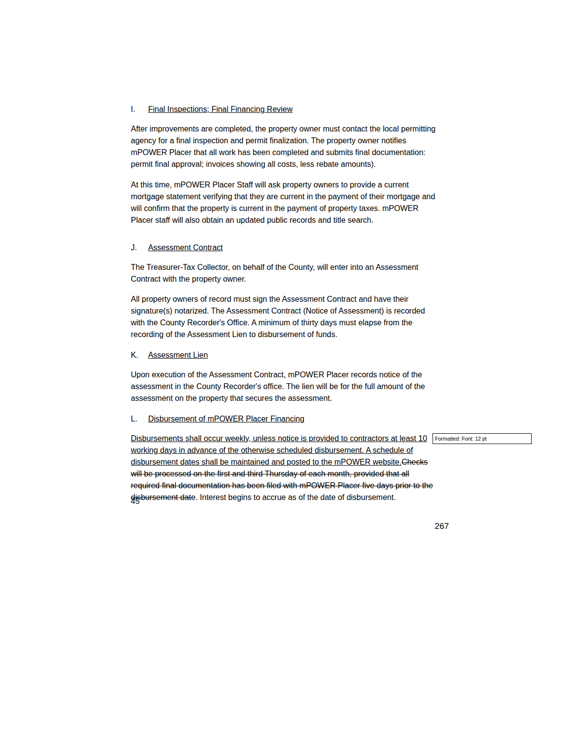I. Final Inspections; Final Financing Review
After improvements are completed, the property owner must contact the local permitting agency for a final inspection and permit finalization. The property owner notifies mPOWER Placer that all work has been completed and submits final documentation: permit final approval; invoices showing all costs, less rebate amounts).
At this time, mPOWER Placer Staff will ask property owners to provide a current mortgage statement verifying that they are current in the payment of their mortgage and will confirm that the property is current in the payment of property taxes. mPOWER Placer staff will also obtain an updated public records and title search.
J. Assessment Contract
The Treasurer-Tax Collector, on behalf of the County, will enter into an Assessment Contract with the property owner.
All property owners of record must sign the Assessment Contract and have their signature(s) notarized. The Assessment Contract (Notice of Assessment) is recorded with the County Recorder's Office. A minimum of thirty days must elapse from the recording of the Assessment Lien to disbursement of funds.
K. Assessment Lien
Upon execution of the Assessment Contract, mPOWER Placer records notice of the assessment in the County Recorder's office. The lien will be for the full amount of the assessment on the property that secures the assessment.
L. Disbursement of mPOWER Placer Financing
Formatted: Font: 12 pt
Disbursements shall occur weekly, unless notice is provided to contractors at least 10 working days in advance of the otherwise scheduled disbursement. A schedule of disbursement dates shall be maintained and posted to the mPOWER website.Checks will be processed on the first and third Thursday of each month, provided that all required final documentation has been filed with mPOWER Placer five days prior to the disbursement date. Interest begins to accrue as of the date of disbursement.
45
267